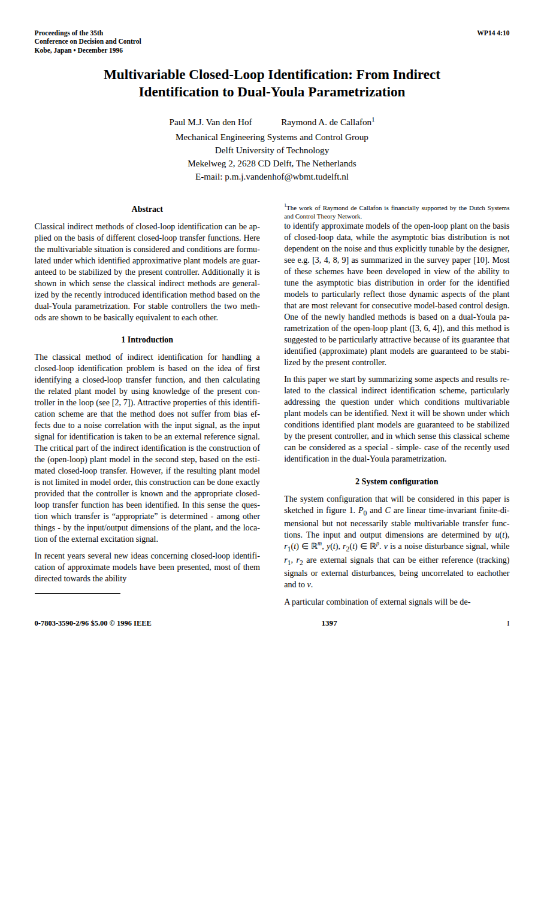Proceedings of the 35th
Conference on Decision and Control
Kobe, Japan • December 1996
WP14 4:10
Multivariable Closed-Loop Identification: From Indirect
Identification to Dual-Youla Parametrization
Paul M.J. Van den Hof Raymond A. de Callafon1
Mechanical Engineering Systems and Control Group
Delft University of Technology
Mekelweg 2, 2628 CD Delft, The Netherlands
E-mail: p.m.j.vandenhof@wbmt.tudelft.nl
Abstract
Classical indirect methods of closed-loop identification can be applied on the basis of different closed-loop transfer functions. Here the multivariable situation is considered and conditions are formulated under which identified approximative plant models are guaranteed to be stabilized by the present controller. Additionally it is shown in which sense the classical indirect methods are generalized by the recently introduced identification method based on the dual-Youla parametrization. For stable controllers the two methods are shown to be basically equivalent to each other.
1 Introduction
The classical method of indirect identification for handling a closed-loop identification problem is based on the idea of first identifying a closed-loop transfer function, and then calculating the related plant model by using knowledge of the present controller in the loop (see [2, 7]). Attractive properties of this identification scheme are that the method does not suffer from bias effects due to a noise correlation with the input signal, as the input signal for identification is taken to be an external reference signal. The critical part of the indirect identification is the construction of the (open-loop) plant model in the second step, based on the estimated closed-loop transfer. However, if the resulting plant model is not limited in model order, this construction can be done exactly provided that the controller is known and the appropriate closed-loop transfer function has been identified. In this sense the question which transfer is “appropriate” is determined - among other things - by the input/output dimensions of the plant, and the location of the external excitation signal.
In recent years several new ideas concerning closed-loop identification of approximate models have been presented, most of them directed towards the ability
1The work of Raymond de Callafon is financially supported by the Dutch Systems and Control Theory Network.
to identify approximate models of the open-loop plant on the basis of closed-loop data, while the asymptotic bias distribution is not dependent on the noise and thus explicitly tunable by the designer, see e.g. [3, 4, 8, 9] as summarized in the survey paper [10]. Most of these schemes have been developed in view of the ability to tune the asymptotic bias distribution in order for the identified models to particularly reflect those dynamic aspects of the plant that are most relevant for consecutive model-based control design. One of the newly handled methods is based on a dual-Youla parametrization of the open-loop plant ([3, 6, 4]), and this method is suggested to be particularly attractive because of its guarantee that identified (approximate) plant models are guaranteed to be stabilized by the present controller.
In this paper we start by summarizing some aspects and results related to the classical indirect identification scheme, particularly addressing the question under which conditions multivariable plant models can be identified. Next it will be shown under which conditions identified plant models are guaranteed to be stabilized by the present controller, and in which sense this classical scheme can be considered as a special - simple- case of the recently used identification in the dual-Youla parametrization.
2 System configuration
The system configuration that will be considered in this paper is sketched in figure 1. P0 and C are linear time-invariant finite-dimensional but not necessarily stable multivariable transfer functions. The input and output dimensions are determined by u(t), r1(t) ∈ ℝm, y(t), r2(t) ∈ ℝp. v is a noise disturbance signal, while r1, r2 are external signals that can be either reference (tracking) signals or external disturbances, being uncorrelated to eachother and to v.
A particular combination of external signals will be de-
0-7803-3590-2/96 $5.00 © 1996 IEEE 1397 I